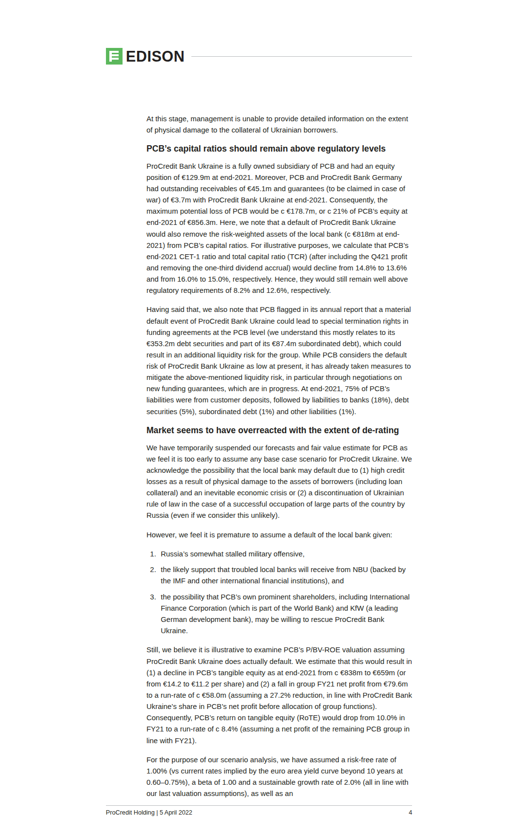EDISON
At this stage, management is unable to provide detailed information on the extent of physical damage to the collateral of Ukrainian borrowers.
PCB’s capital ratios should remain above regulatory levels
ProCredit Bank Ukraine is a fully owned subsidiary of PCB and had an equity position of €129.9m at end-2021. Moreover, PCB and ProCredit Bank Germany had outstanding receivables of €45.1m and guarantees (to be claimed in case of war) of €3.7m with ProCredit Bank Ukraine at end-2021. Consequently, the maximum potential loss of PCB would be c €178.7m, or c 21% of PCB’s equity at end-2021 of €856.3m. Here, we note that a default of ProCredit Bank Ukraine would also remove the risk-weighted assets of the local bank (c €818m at end-2021) from PCB’s capital ratios. For illustrative purposes, we calculate that PCB’s end-2021 CET-1 ratio and total capital ratio (TCR) (after including the Q421 profit and removing the one-third dividend accrual) would decline from 14.8% to 13.6% and from 16.0% to 15.0%, respectively. Hence, they would still remain well above regulatory requirements of 8.2% and 12.6%, respectively.
Having said that, we also note that PCB flagged in its annual report that a material default event of ProCredit Bank Ukraine could lead to special termination rights in funding agreements at the PCB level (we understand this mostly relates to its €353.2m debt securities and part of its €87.4m subordinated debt), which could result in an additional liquidity risk for the group. While PCB considers the default risk of ProCredit Bank Ukraine as low at present, it has already taken measures to mitigate the above-mentioned liquidity risk, in particular through negotiations on new funding guarantees, which are in progress. At end-2021, 75% of PCB’s liabilities were from customer deposits, followed by liabilities to banks (18%), debt securities (5%), subordinated debt (1%) and other liabilities (1%).
Market seems to have overreacted with the extent of de-rating
We have temporarily suspended our forecasts and fair value estimate for PCB as we feel it is too early to assume any base case scenario for ProCredit Ukraine. We acknowledge the possibility that the local bank may default due to (1) high credit losses as a result of physical damage to the assets of borrowers (including loan collateral) and an inevitable economic crisis or (2) a discontinuation of Ukrainian rule of law in the case of a successful occupation of large parts of the country by Russia (even if we consider this unlikely).
However, we feel it is premature to assume a default of the local bank given:
Russia’s somewhat stalled military offensive,
the likely support that troubled local banks will receive from NBU (backed by the IMF and other international financial institutions), and
the possibility that PCB’s own prominent shareholders, including International Finance Corporation (which is part of the World Bank) and KfW (a leading German development bank), may be willing to rescue ProCredit Bank Ukraine.
Still, we believe it is illustrative to examine PCB’s P/BV-ROE valuation assuming ProCredit Bank Ukraine does actually default. We estimate that this would result in (1) a decline in PCB’s tangible equity as at end-2021 from c €838m to €659m (or from €14.2 to €11.2 per share) and (2) a fall in group FY21 net profit from €79.6m to a run-rate of c €58.0m (assuming a 27.2% reduction, in line with ProCredit Bank Ukraine’s share in PCB’s net profit before allocation of group functions). Consequently, PCB’s return on tangible equity (RoTE) would drop from 10.0% in FY21 to a run-rate of c 8.4% (assuming a net profit of the remaining PCB group in line with FY21).
For the purpose of our scenario analysis, we have assumed a risk-free rate of 1.00% (vs current rates implied by the euro area yield curve beyond 10 years at 0.60–0.75%), a beta of 1.00 and a sustainable growth rate of 2.0% (all in line with our last valuation assumptions), as well as an
ProCredit Holding | 5 April 2022 4